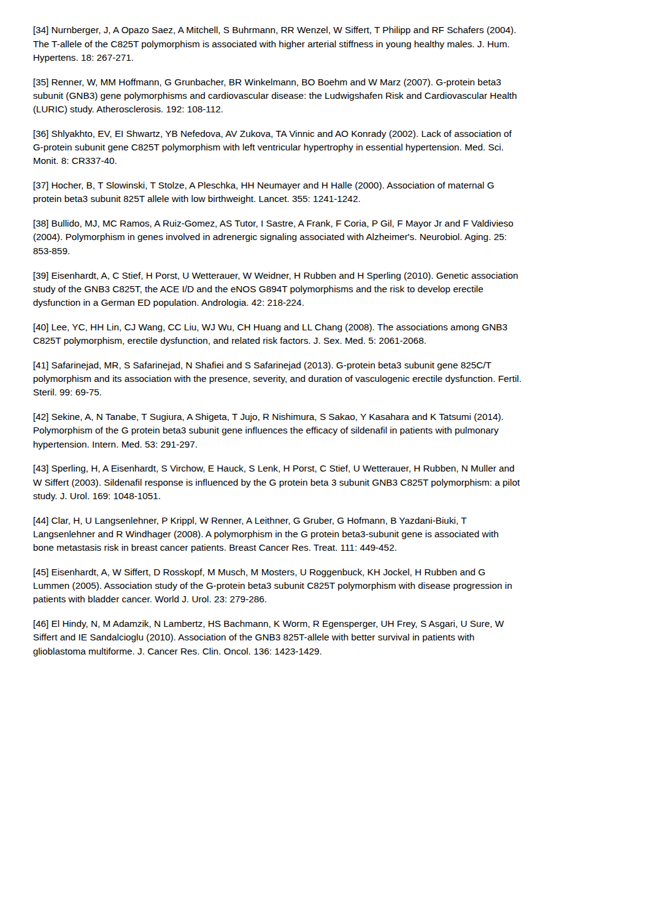[34] Nurnberger, J, A Opazo Saez, A Mitchell, S Buhrmann, RR Wenzel, W Siffert, T Philipp and RF Schafers (2004). The T-allele of the C825T polymorphism is associated with higher arterial stiffness in young healthy males. J. Hum. Hypertens. 18: 267-271.
[35] Renner, W, MM Hoffmann, G Grunbacher, BR Winkelmann, BO Boehm and W Marz (2007). G-protein beta3 subunit (GNB3) gene polymorphisms and cardiovascular disease: the Ludwigshafen Risk and Cardiovascular Health (LURIC) study. Atherosclerosis. 192: 108-112.
[36] Shlyakhto, EV, EI Shwartz, YB Nefedova, AV Zukova, TA Vinnic and AO Konrady (2002). Lack of association of G-protein subunit gene C825T polymorphism with left ventricular hypertrophy in essential hypertension. Med. Sci. Monit. 8: CR337-40.
[37] Hocher, B, T Slowinski, T Stolze, A Pleschka, HH Neumayer and H Halle (2000). Association of maternal G protein beta3 subunit 825T allele with low birthweight. Lancet. 355: 1241-1242.
[38] Bullido, MJ, MC Ramos, A Ruiz-Gomez, AS Tutor, I Sastre, A Frank, F Coria, P Gil, F Mayor Jr and F Valdivieso (2004). Polymorphism in genes involved in adrenergic signaling associated with Alzheimer's. Neurobiol. Aging. 25: 853-859.
[39] Eisenhardt, A, C Stief, H Porst, U Wetterauer, W Weidner, H Rubben and H Sperling (2010). Genetic association study of the GNB3 C825T, the ACE I/D and the eNOS G894T polymorphisms and the risk to develop erectile dysfunction in a German ED population. Andrologia. 42: 218-224.
[40] Lee, YC, HH Lin, CJ Wang, CC Liu, WJ Wu, CH Huang and LL Chang (2008). The associations among GNB3 C825T polymorphism, erectile dysfunction, and related risk factors. J. Sex. Med. 5: 2061-2068.
[41] Safarinejad, MR, S Safarinejad, N Shafiei and S Safarinejad (2013). G-protein beta3 subunit gene 825C/T polymorphism and its association with the presence, severity, and duration of vasculogenic erectile dysfunction. Fertil. Steril. 99: 69-75.
[42] Sekine, A, N Tanabe, T Sugiura, A Shigeta, T Jujo, R Nishimura, S Sakao, Y Kasahara and K Tatsumi (2014). Polymorphism of the G protein beta3 subunit gene influences the efficacy of sildenafil in patients with pulmonary hypertension. Intern. Med. 53: 291-297.
[43] Sperling, H, A Eisenhardt, S Virchow, E Hauck, S Lenk, H Porst, C Stief, U Wetterauer, H Rubben, N Muller and W Siffert (2003). Sildenafil response is influenced by the G protein beta 3 subunit GNB3 C825T polymorphism: a pilot study. J. Urol. 169: 1048-1051.
[44] Clar, H, U Langsenlehner, P Krippl, W Renner, A Leithner, G Gruber, G Hofmann, B Yazdani-Biuki, T Langsenlehner and R Windhager (2008). A polymorphism in the G protein beta3-subunit gene is associated with bone metastasis risk in breast cancer patients. Breast Cancer Res. Treat. 111: 449-452.
[45] Eisenhardt, A, W Siffert, D Rosskopf, M Musch, M Mosters, U Roggenbuck, KH Jockel, H Rubben and G Lummen (2005). Association study of the G-protein beta3 subunit C825T polymorphism with disease progression in patients with bladder cancer. World J. Urol. 23: 279-286.
[46] El Hindy, N, M Adamzik, N Lambertz, HS Bachmann, K Worm, R Egensperger, UH Frey, S Asgari, U Sure, W Siffert and IE Sandalcioglu (2010). Association of the GNB3 825T-allele with better survival in patients with glioblastoma multiforme. J. Cancer Res. Clin. Oncol. 136: 1423-1429.